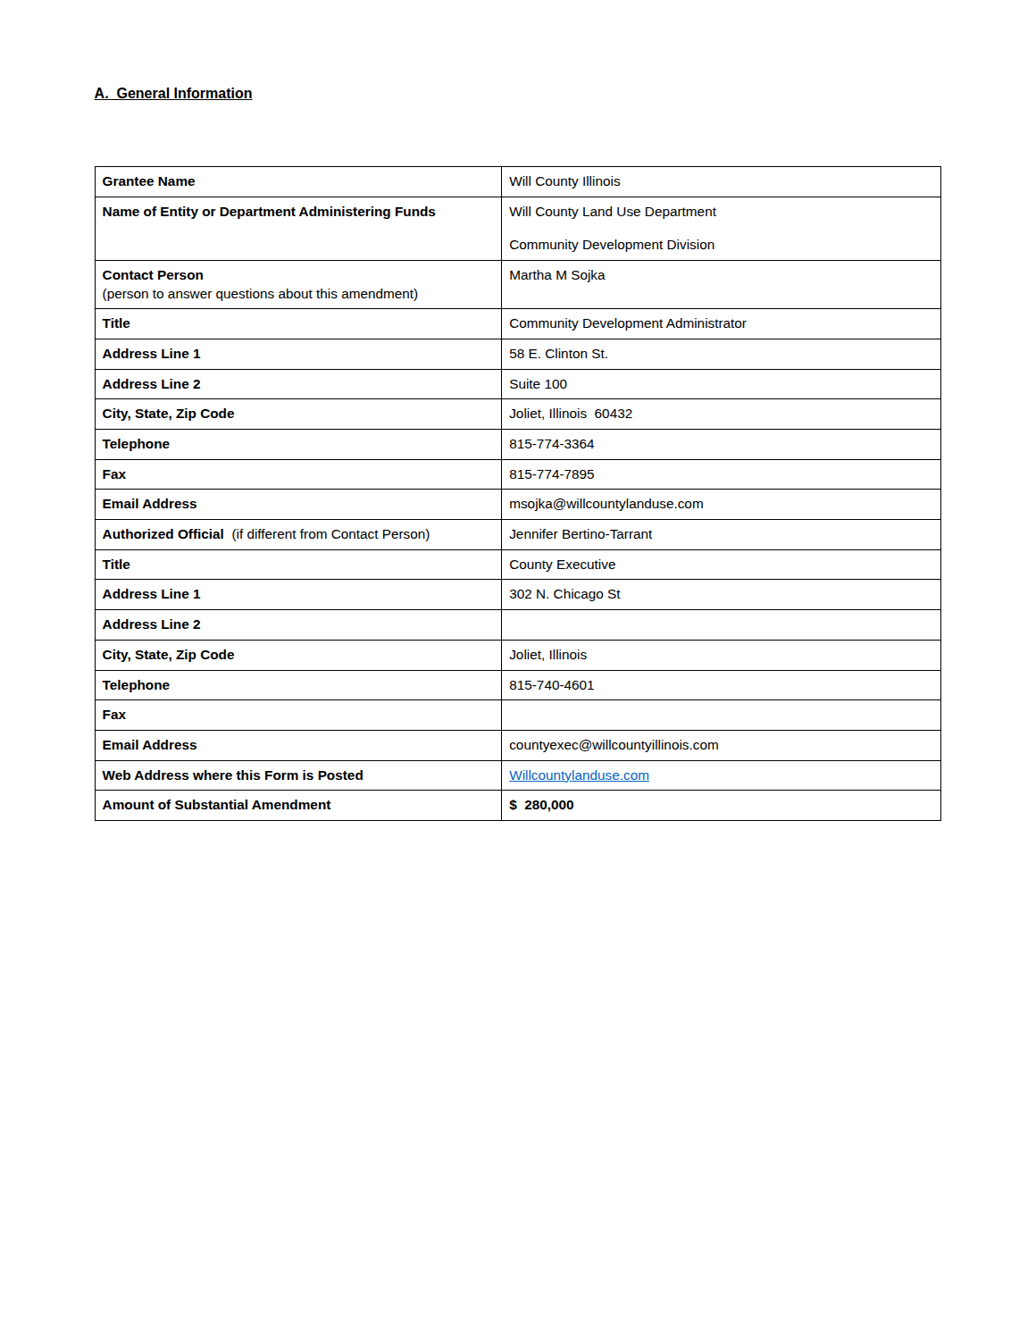A. General Information
| Grantee Name | Will County Illinois |
| Name of Entity or Department Administering Funds | Will County Land Use Department Community Development Division |
| Contact Person (person to answer questions about this amendment) | Martha M Sojka |
| Title | Community Development Administrator |
| Address Line 1 | 58 E. Clinton St. |
| Address Line 2 | Suite 100 |
| City, State, Zip Code | Joliet, Illinois 60432 |
| Telephone | 815-774-3364 |
| Fax | 815-774-7895 |
| Email Address | msojka@willcountylanduse.com |
| Authorized Official (if different from Contact Person) | Jennifer Bertino-Tarrant |
| Title | County Executive |
| Address Line 1 | 302 N. Chicago St |
| Address Line 2 | |
| City, State, Zip Code | Joliet, Illinois |
| Telephone | 815-740-4601 |
| Fax | |
| Email Address | countyexec@willcountyillinois.com |
| Web Address where this Form is Posted | Willcountylanduse.com |
| Amount of Substantial Amendment | $ 280,000 |